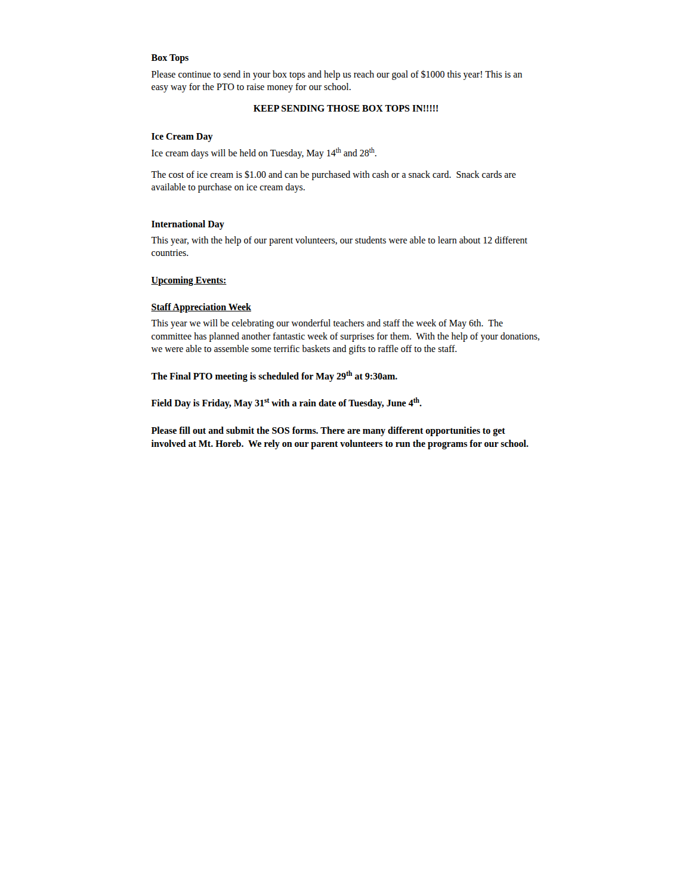Box Tops
Please continue to send in your box tops and help us reach our goal of $1000 this year! This is an easy way for the PTO to raise money for our school.
KEEP SENDING THOSE BOX TOPS IN!!!!!
Ice Cream Day
Ice cream days will be held on Tuesday, May 14th and 28th.
The cost of ice cream is $1.00 and can be purchased with cash or a snack card. Snack cards are available to purchase on ice cream days.
International Day
This year, with the help of our parent volunteers, our students were able to learn about 12 different countries.
Upcoming Events:
Staff Appreciation Week
This year we will be celebrating our wonderful teachers and staff the week of May 6th. The committee has planned another fantastic week of surprises for them. With the help of your donations, we were able to assemble some terrific baskets and gifts to raffle off to the staff.
The Final PTO meeting is scheduled for May 29th at 9:30am.
Field Day is Friday, May 31st with a rain date of Tuesday, June 4th.
Please fill out and submit the SOS forms. There are many different opportunities to get involved at Mt. Horeb. We rely on our parent volunteers to run the programs for our school.